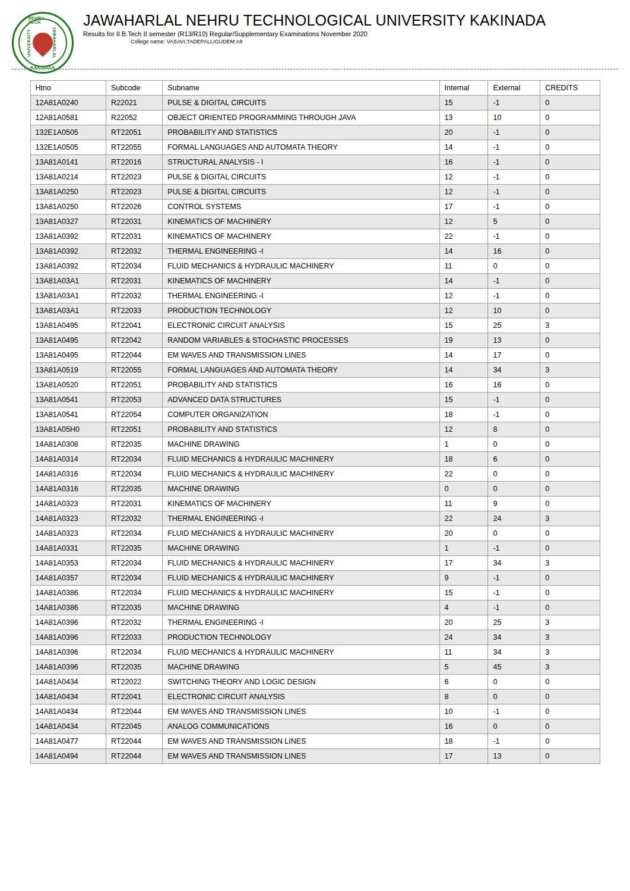NEHRU TECH
KAKINADA
UNIVERSITY
JAWAHARLAL
JAWAHARLAL NEHRU TECHNOLOGICAL UNIVERSITY KAKINADA
Results for II B.Tech II semester (R13/R10) Regular/Supplementary Examinations November 2020
College name: VASAVI,TADEPALLIGUDEM:A8
| Htno | Subcode | Subname | Internal | External | CREDITS |
| --- | --- | --- | --- | --- | --- |
| 12A81A0240 | R22021 | PULSE & DIGITAL CIRCUITS | 15 | -1 | 0 |
| 12A81A0581 | R22052 | OBJECT ORIENTED PROGRAMMING THROUGH JAVA | 13 | 10 | 0 |
| 132E1A0505 | RT22051 | PROBABILITY AND STATISTICS | 20 | -1 | 0 |
| 132E1A0505 | RT22055 | FORMAL LANGUAGES AND AUTOMATA THEORY | 14 | -1 | 0 |
| 13A81A0141 | RT22016 | STRUCTURAL ANALYSIS - I | 16 | -1 | 0 |
| 13A81A0214 | RT22023 | PULSE & DIGITAL CIRCUITS | 12 | -1 | 0 |
| 13A81A0250 | RT22023 | PULSE & DIGITAL CIRCUITS | 12 | -1 | 0 |
| 13A81A0250 | RT22026 | CONTROL SYSTEMS | 17 | -1 | 0 |
| 13A81A0327 | RT22031 | KINEMATICS OF MACHINERY | 12 | 5 | 0 |
| 13A81A0392 | RT22031 | KINEMATICS OF MACHINERY | 22 | -1 | 0 |
| 13A81A0392 | RT22032 | THERMAL ENGINEERING -I | 14 | 16 | 0 |
| 13A81A0392 | RT22034 | FLUID MECHANICS & HYDRAULIC MACHINERY | 11 | 0 | 0 |
| 13A81A03A1 | RT22031 | KINEMATICS OF MACHINERY | 14 | -1 | 0 |
| 13A81A03A1 | RT22032 | THERMAL ENGINEERING -I | 12 | -1 | 0 |
| 13A81A03A1 | RT22033 | PRODUCTION TECHNOLOGY | 12 | 10 | 0 |
| 13A81A0495 | RT22041 | ELECTRONIC CIRCUIT ANALYSIS | 15 | 25 | 3 |
| 13A81A0495 | RT22042 | RANDOM VARIABLES & STOCHASTIC PROCESSES | 19 | 13 | 0 |
| 13A81A0495 | RT22044 | EM WAVES AND TRANSMISSION LINES | 14 | 17 | 0 |
| 13A81A0519 | RT22055 | FORMAL LANGUAGES AND AUTOMATA THEORY | 14 | 34 | 3 |
| 13A81A0520 | RT22051 | PROBABILITY AND STATISTICS | 16 | 16 | 0 |
| 13A81A0541 | RT22053 | ADVANCED DATA STRUCTURES | 15 | -1 | 0 |
| 13A81A0541 | RT22054 | COMPUTER ORGANIZATION | 18 | -1 | 0 |
| 13A81A05H0 | RT22051 | PROBABILITY AND STATISTICS | 12 | 8 | 0 |
| 14A81A0308 | RT22035 | MACHINE DRAWING | 1 | 0 | 0 |
| 14A81A0314 | RT22034 | FLUID MECHANICS & HYDRAULIC MACHINERY | 18 | 6 | 0 |
| 14A81A0316 | RT22034 | FLUID MECHANICS & HYDRAULIC MACHINERY | 22 | 0 | 0 |
| 14A81A0316 | RT22035 | MACHINE DRAWING | 0 | 0 | 0 |
| 14A81A0323 | RT22031 | KINEMATICS OF MACHINERY | 11 | 9 | 0 |
| 14A81A0323 | RT22032 | THERMAL ENGINEERING -I | 22 | 24 | 3 |
| 14A81A0323 | RT22034 | FLUID MECHANICS & HYDRAULIC MACHINERY | 20 | 0 | 0 |
| 14A81A0331 | RT22035 | MACHINE DRAWING | 1 | -1 | 0 |
| 14A81A0353 | RT22034 | FLUID MECHANICS & HYDRAULIC MACHINERY | 17 | 34 | 3 |
| 14A81A0357 | RT22034 | FLUID MECHANICS & HYDRAULIC MACHINERY | 9 | -1 | 0 |
| 14A81A0386 | RT22034 | FLUID MECHANICS & HYDRAULIC MACHINERY | 15 | -1 | 0 |
| 14A81A0386 | RT22035 | MACHINE DRAWING | 4 | -1 | 0 |
| 14A81A0396 | RT22032 | THERMAL ENGINEERING -I | 20 | 25 | 3 |
| 14A81A0396 | RT22033 | PRODUCTION TECHNOLOGY | 24 | 34 | 3 |
| 14A81A0396 | RT22034 | FLUID MECHANICS & HYDRAULIC MACHINERY | 11 | 34 | 3 |
| 14A81A0396 | RT22035 | MACHINE DRAWING | 5 | 45 | 3 |
| 14A81A0434 | RT22022 | SWITCHING THEORY AND LOGIC DESIGN | 6 | 0 | 0 |
| 14A81A0434 | RT22041 | ELECTRONIC CIRCUIT ANALYSIS | 8 | 0 | 0 |
| 14A81A0434 | RT22044 | EM WAVES AND TRANSMISSION LINES | 10 | -1 | 0 |
| 14A81A0434 | RT22045 | ANALOG COMMUNICATIONS | 16 | 0 | 0 |
| 14A81A0477 | RT22044 | EM WAVES AND TRANSMISSION LINES | 18 | -1 | 0 |
| 14A81A0494 | RT22044 | EM WAVES AND TRANSMISSION LINES | 17 | 13 | 0 |